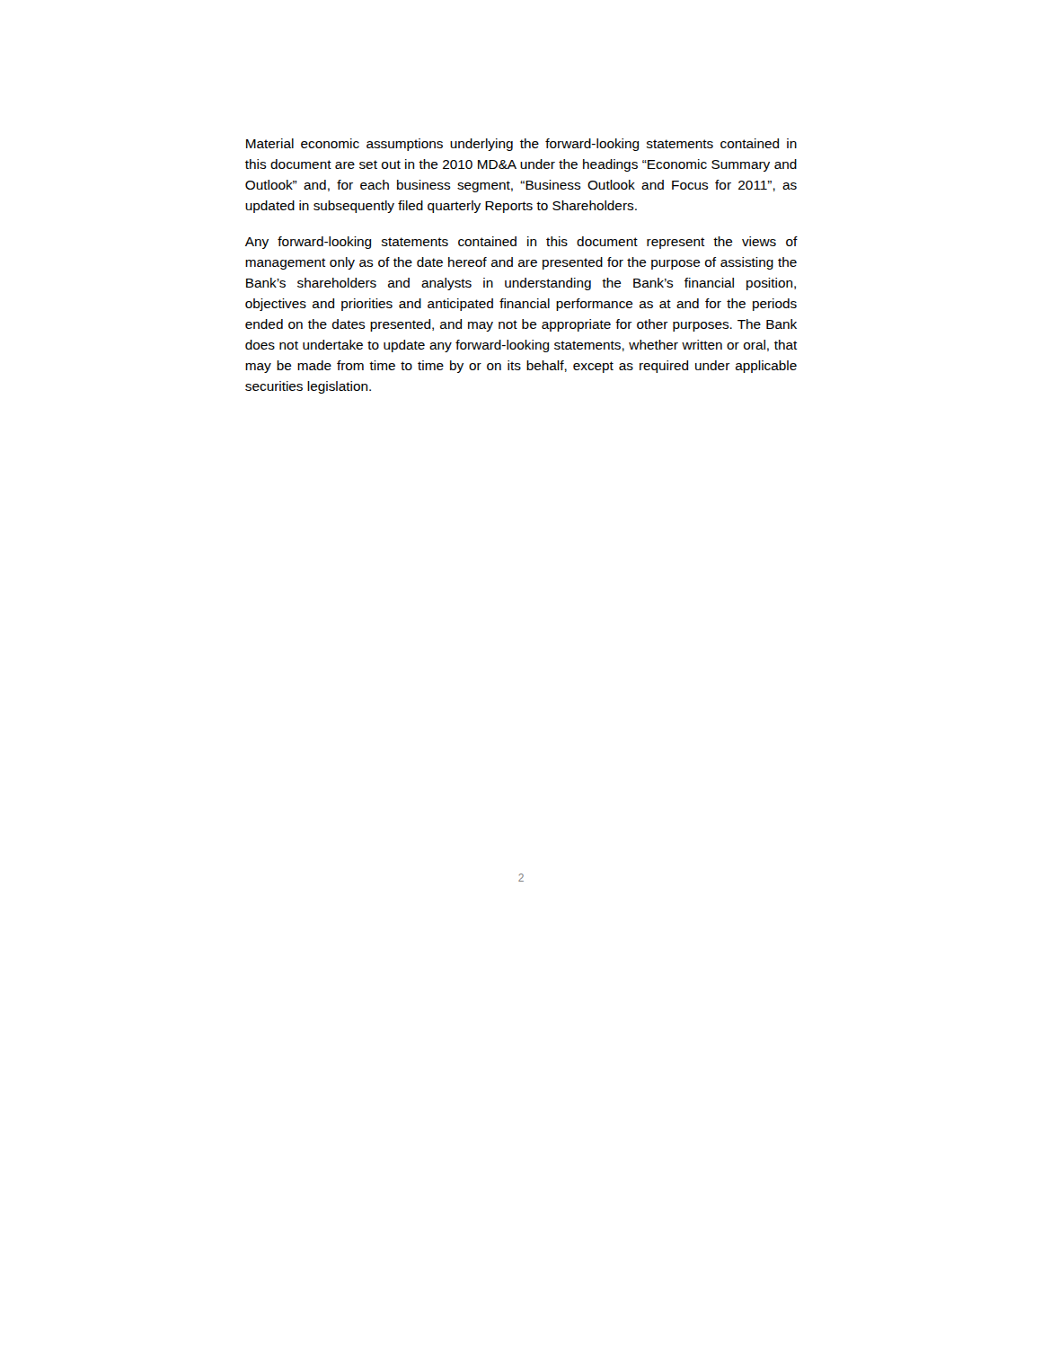Material economic assumptions underlying the forward-looking statements contained in this document are set out in the 2010 MD&A under the headings “Economic Summary and Outlook” and, for each business segment, “Business Outlook and Focus for 2011”, as updated in subsequently filed quarterly Reports to Shareholders.
Any forward-looking statements contained in this document represent the views of management only as of the date hereof and are presented for the purpose of assisting the Bank’s shareholders and analysts in understanding the Bank’s financial position, objectives and priorities and anticipated financial performance as at and for the periods ended on the dates presented, and may not be appropriate for other purposes. The Bank does not undertake to update any forward-looking statements, whether written or oral, that may be made from time to time by or on its behalf, except as required under applicable securities legislation.
2